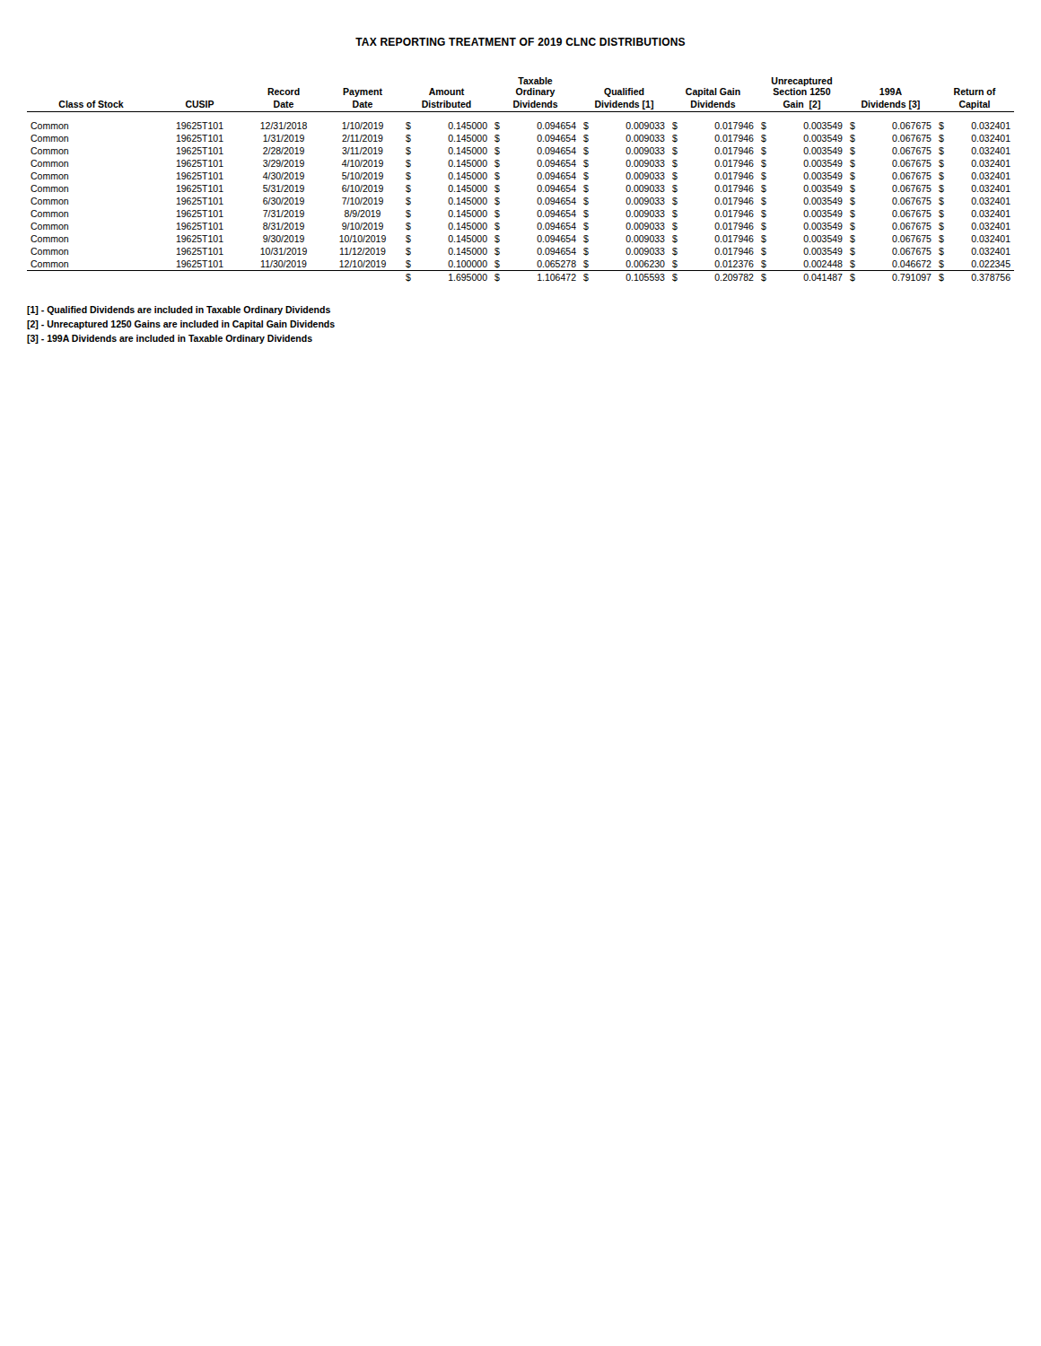TAX REPORTING TREATMENT OF 2019 CLNC DISTRIBUTIONS
| | | Record | Payment | Amount | Taxable Ordinary | Qualified | Capital Gain | Unrecaptured Section 1250 | 199A | Return of |
| --- | --- | --- | --- | --- | --- | --- | --- | --- | --- | --- |
| Class of Stock | CUSIP | Date | Date | Distributed | Dividends | Dividends [1] | Dividends | Gain [2] | Dividends [3] | Capital |
| Common | 19625T101 | 12/31/2018 | 1/10/2019 | $ | 0.145000 | $ | 0.094654 | $ | 0.009033 | $ | 0.017946 | $ | 0.003549 | $ | 0.067675 | $ | 0.032401 |
| Common | 19625T101 | 1/31/2019 | 2/11/2019 | $ | 0.145000 | $ | 0.094654 | $ | 0.009033 | $ | 0.017946 | $ | 0.003549 | $ | 0.067675 | $ | 0.032401 |
| Common | 19625T101 | 2/28/2019 | 3/11/2019 | $ | 0.145000 | $ | 0.094654 | $ | 0.009033 | $ | 0.017946 | $ | 0.003549 | $ | 0.067675 | $ | 0.032401 |
| Common | 19625T101 | 3/29/2019 | 4/10/2019 | $ | 0.145000 | $ | 0.094654 | $ | 0.009033 | $ | 0.017946 | $ | 0.003549 | $ | 0.067675 | $ | 0.032401 |
| Common | 19625T101 | 4/30/2019 | 5/10/2019 | $ | 0.145000 | $ | 0.094654 | $ | 0.009033 | $ | 0.017946 | $ | 0.003549 | $ | 0.067675 | $ | 0.032401 |
| Common | 19625T101 | 5/31/2019 | 6/10/2019 | $ | 0.145000 | $ | 0.094654 | $ | 0.009033 | $ | 0.017946 | $ | 0.003549 | $ | 0.067675 | $ | 0.032401 |
| Common | 19625T101 | 6/30/2019 | 7/10/2019 | $ | 0.145000 | $ | 0.094654 | $ | 0.009033 | $ | 0.017946 | $ | 0.003549 | $ | 0.067675 | $ | 0.032401 |
| Common | 19625T101 | 7/31/2019 | 8/9/2019 | $ | 0.145000 | $ | 0.094654 | $ | 0.009033 | $ | 0.017946 | $ | 0.003549 | $ | 0.067675 | $ | 0.032401 |
| Common | 19625T101 | 8/31/2019 | 9/10/2019 | $ | 0.145000 | $ | 0.094654 | $ | 0.009033 | $ | 0.017946 | $ | 0.003549 | $ | 0.067675 | $ | 0.032401 |
| Common | 19625T101 | 9/30/2019 | 10/10/2019 | $ | 0.145000 | $ | 0.094654 | $ | 0.009033 | $ | 0.017946 | $ | 0.003549 | $ | 0.067675 | $ | 0.032401 |
| Common | 19625T101 | 10/31/2019 | 11/12/2019 | $ | 0.145000 | $ | 0.094654 | $ | 0.009033 | $ | 0.017946 | $ | 0.003549 | $ | 0.067675 | $ | 0.032401 |
| Common | 19625T101 | 11/30/2019 | 12/10/2019 | $ | 0.100000 | $ | 0.065278 | $ | 0.006230 | $ | 0.012376 | $ | 0.002448 | $ | 0.046672 | $ | 0.022345 |
| | | | | $ | 1.695000 | $ | 1.106472 | $ | 0.105593 | $ | 0.209782 | $ | 0.041487 | $ | 0.791097 | $ | 0.378756 |
[1] - Qualified Dividends are included in Taxable Ordinary Dividends
[2] - Unrecaptured 1250 Gains are included in Capital Gain Dividends
[3] - 199A Dividends are included in Taxable Ordinary Dividends